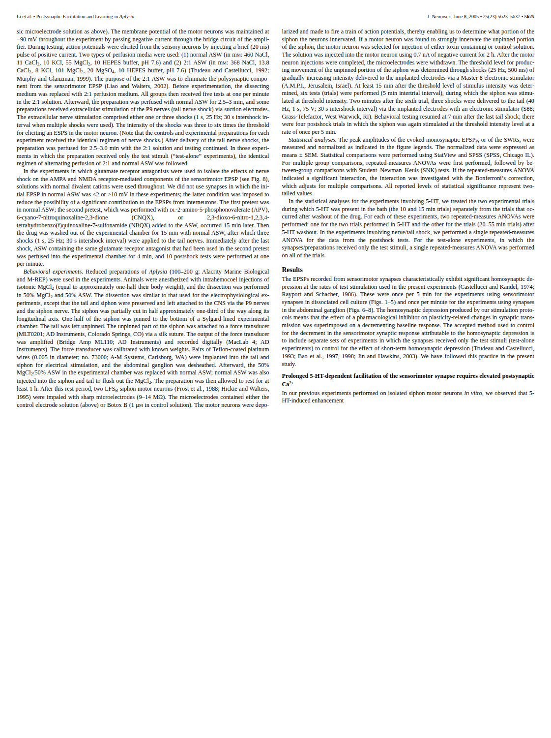Li et al. • Postsynaptic Facilitation and Learning in Aplysia
J. Neurosci., June 8, 2005 • 25(23):5623–5637 • 5625
sic microelectrode solution as above). The membrane potential of the motor neurons was maintained at −90 mV throughout the experiment by passing negative current through the bridge circuit of the amplifier. During testing, action potentials were elicited from the sensory neurons by injecting a brief (20 ms) pulse of positive current. Two types of perfusion media were used: (1) normal ASW (in mm: 460 NaCl, 11 CaCl2, 10 KCl, 55 MgCl2, 10 HEPES buffer, pH 7.6) and (2) 2:1 ASW (in mm: 368 NaCl, 13.8 CaCl2, 8 KCl, 101 MgCl2, 20 MgSO4, 10 HEPES buffer, pH 7.6) (Trudeau and Castellucci, 1992; Murphy and Glanzman, 1999). The purpose of the 2:1 ASW was to eliminate the polysynaptic component from the sensorimotor EPSP (Liao and Walters, 2002). Before experimentation, the dissecting medium was replaced with 2:1 perfusion medium. All groups then received five tests at one per minute in the 2:1 solution. Afterward, the preparation was perfused with normal ASW for 2.5–3 min, and some preparations received extracellular stimulation of the P9 nerves (tail nerve shock) via suction electrodes. The extracellular nerve stimulation comprised either one or three shocks (1 s, 25 Hz; 30 s intershock interval when multiple shocks were used). The intensity of the shocks was three to six times the threshold for eliciting an ESPS in the motor neuron. (Note that the controls and experimental preparations for each experiment received the identical regimen of nerve shocks.) After delivery of the tail nerve shocks, the preparation was perfused for 2.5–3.0 min with the 2:1 solution and testing continued. In those experiments in which the preparation received only the test stimuli (“test-alone” experiments), the identical regimen of alternating perfusion of 2:1 and normal ASW was followed.
In the experiments in which glutamate receptor antagonists were used to isolate the effects of nerve shock on the AMPA and NMDA receptor-mediated components of the sensorimotor EPSP (see Fig. 8), solutions with normal divalent cations were used throughout. We did not use synapses in which the initial EPSP in normal ASW was <2 or >10 mV in these experiments; the latter condition was imposed to reduce the possibility of a significant contribution to the EPSPs from interneurons. The first pretest was in normal ASW; the second pretest, which was performed with dl-2-amino-5-phosphonovalerate (APV), 6-cyano-7-nitroquinoxaline-2,3-dione (CNQX), or 2,3-dioxo-6-nitro-1,2,3,4-tetrahydrobenzo(f)quinoxaline-7-sulfonamide (NBQX) added to the ASW, occurred 15 min later. Then the drug was washed out of the experimental chamber for 15 min with normal ASW, after which three shocks (1 s, 25 Hz; 30 s intershock interval) were applied to the tail nerves. Immediately after the last shock, ASW containing the same glutamate receptor antagonist that had been used in the second pretest was perfused into the experimental chamber for 4 min, and 10 postshock tests were performed at one per minute.
Behavioral experiments. Reduced preparations of Aplysia (100–200 g; Alacrity Marine Biological and M-REP) were used in the experiments. Animals were anesthetized with intrahemocoel injections of isotonic MgCl2 (equal to approximately one-half their body weight), and the dissection was performed in 50% MgCl2 and 50% ASW. The dissection was similar to that used for the electrophysiological experiments, except that the tail and siphon were preserved and left attached to the CNS via the P9 nerves and the siphon nerve. The siphon was partially cut in half approximately one-third of the way along its longitudinal axis. One-half of the siphon was pinned to the bottom of a Sylgard-lined experimental chamber. The tail was left unpinned. The unpinned part of the siphon was attached to a force transducer (MLT0201; AD Instruments, Colorado Springs, CO) via a silk suture. The output of the force transducer was amplified (Bridge Amp ML110; AD Instruments) and recorded digitally (MacLab 4; AD Instruments). The force transducer was calibrated with known weights. Pairs of Teflon-coated platinum wires (0.005 in diameter; no. 73000; A-M Systems, Carlsborg, WA) were implanted into the tail and siphon for electrical stimulation, and the abdominal ganglion was desheathed. Afterward, the 50% MgCl2/50% ASW in the experimental chamber was replaced with normal ASW; normal ASW was also injected into the siphon and tail to flush out the MgCl2. The preparation was then allowed to rest for at least 1 h. After this rest period, two LFSB siphon motor neurons (Frost et al., 1988; Hickie and Walters, 1995) were impaled with sharp microelectrodes (9–14 MΩ). The microelectrodes contained either the control electrode solution (above) or Botox B (1 μm in control solution). The motor neurons were depolarized and made to fire a train of action potentials, thereby enabling us to determine what portion of the siphon the neurons innervated. If a motor neuron was found to strongly innervate the unpinned portion of the siphon, the motor neuron was selected for injection of either toxin-containing or control solution. The solution was injected into the motor neuron using 0.7 nA of negative current for 2 h. After the motor neuron injections were completed, the microelectrodes were withdrawn. The threshold level for producing movement of the unpinned portion of the siphon was determined through shocks (25 Hz, 500 ms) of gradually increasing intensity delivered to the implanted electrodes via a Master-8 electronic stimulator (A.M.P.I., Jerusalem, Israel). At least 15 min after the threshold level of stimulus intensity was determined, six tests (trials) were performed (5 min intertrial interval), during which the siphon was stimulated at threshold intensity. Two minutes after the sixth trial, three shocks were delivered to the tail (40 Hz, 1 s, 75 V; 30 s intershock interval) via the implanted electrodes with an electronic stimulator (S88; Grass-Telefactor, West Warwick, RI). Behavioral testing resumed at 7 min after the last tail shock; there were four postshock trials in which the siphon was again stimulated at the threshold intensity level at a rate of once per 5 min.
Statistical analyses. The peak amplitudes of the evoked monosynaptic EPSPs, or of the SWRs, were measured and normalized as indicated in the figure legends. The normalized data were expressed as means ± SEM. Statistical comparisons were performed using StatView and SPSS (SPSS, Chicago IL). For multiple group comparisons, repeated-measures ANOVAs were first performed, followed by between-group comparisons with Student–Newman–Keuls (SNK) tests. If the repeated-measures ANOVA indicated a significant interaction, the interaction was investigated with the Bonferroni’s correction, which adjusts for multiple comparisons. All reported levels of statistical significance represent two-tailed values.
In the statistical analyses for the experiments involving 5-HT, we treated the two experimental trials during which 5-HT was present in the bath (the 10 and 15 min trials) separately from the trials that occurred after washout of the drug. For each of these experiments, two repeated-measures ANOVAs were performed: one for the two trials performed in 5-HT and the other for the trials (20–55 min trials) after 5-HT washout. In the experiments involving nerve/tail shock, we performed a single repeated-measures ANOVA for the data from the postshock tests. For the test-alone experiments, in which the synapses/preparations received only the test stimuli, a single repeated-measures ANOVA was performed on all of the trials.
Results
The EPSPs recorded from sensorimotor synapses characteristically exhibit significant homosynaptic depression at the rates of test stimulation used in the present experiments (Castellucci and Kandel, 1974; Rayport and Schacher, 1986). These were once per 5 min for the experiments using sensorimotor synapses in dissociated cell culture (Figs. 1–5) and once per minute for the experiments using synapses in the abdominal ganglion (Figs. 6–8). The homosynaptic depression produced by our stimulation protocols means that the effect of a pharmacological inhibitor on plasticity-related changes in synaptic transmission was superimposed on a decrementing baseline response. The accepted method used to control for the decrement in the sensorimotor synaptic response attributable to the homosynaptic depression is to include separate sets of experiments in which the synapses received only the test stimuli (test-alone experiments) to control for the effect of short-term homosynaptic depression (Trudeau and Castellucci, 1993; Bao et al., 1997, 1998; Jin and Hawkins, 2003). We have followed this practice in the present study.
Prolonged 5-HT-dependent facilitation of the sensorimotor synapse requires elevated postsynaptic Ca2+
In our previous experiments performed on isolated siphon motor neurons in vitro, we observed that 5-HT-induced enhancement